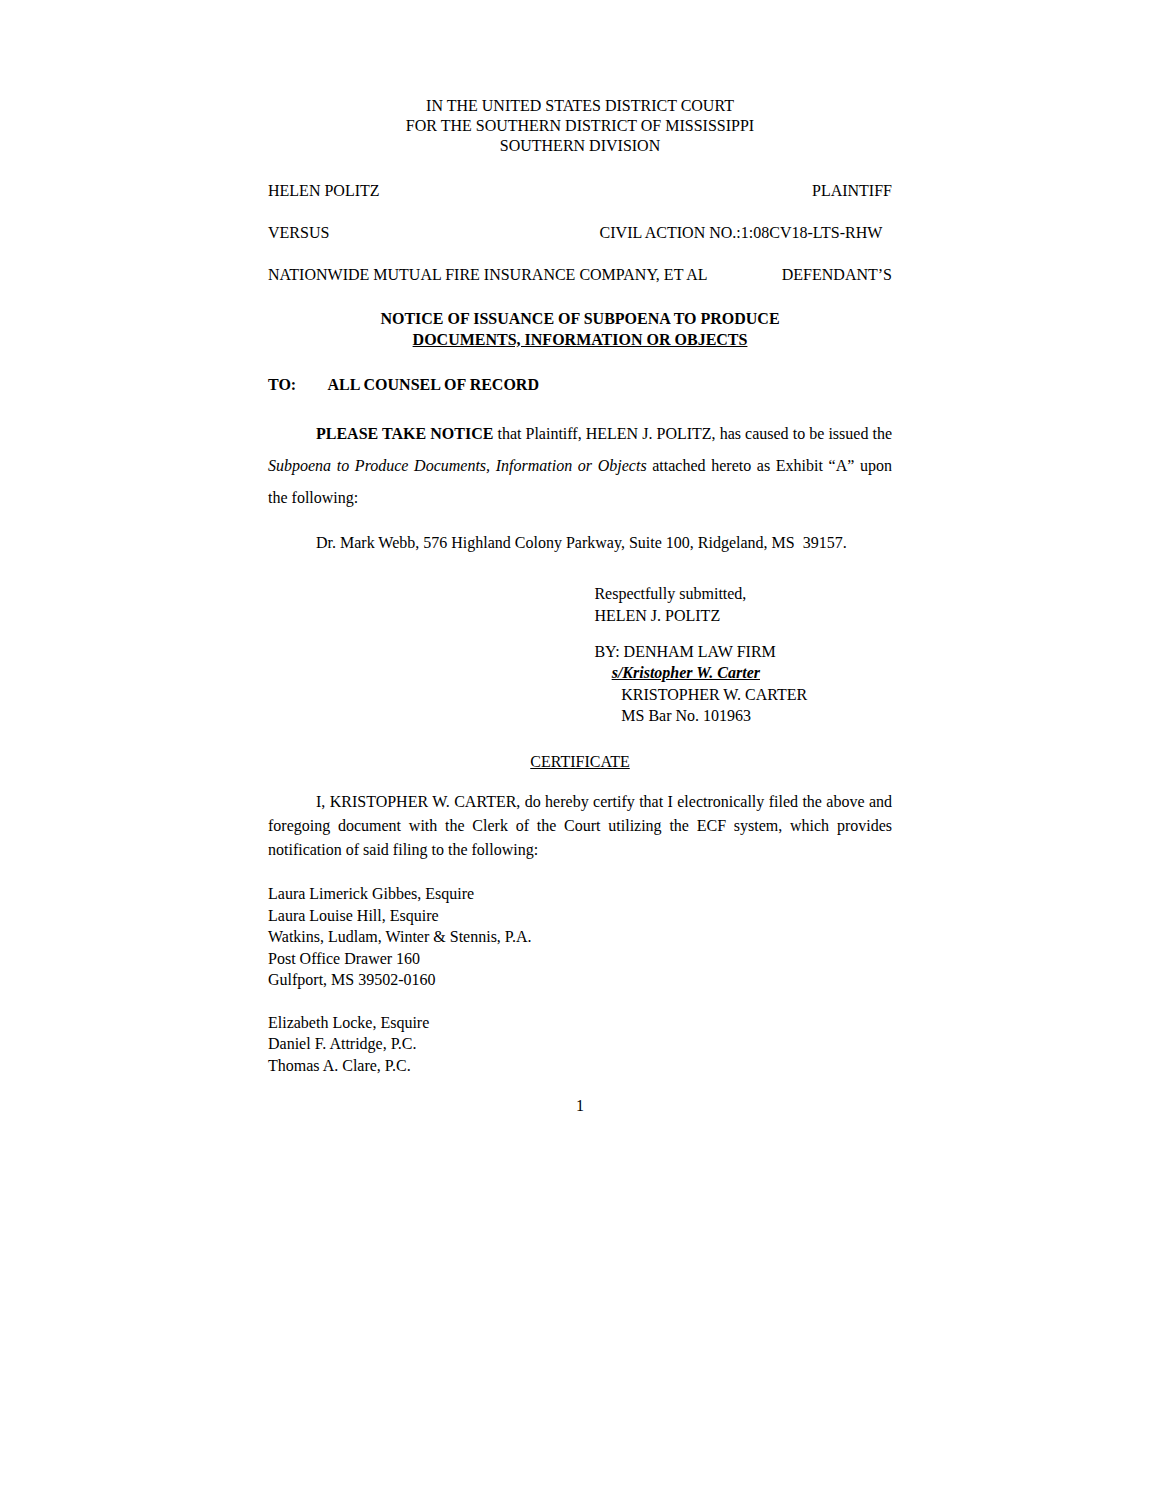IN THE UNITED STATES DISTRICT COURT
FOR THE SOUTHERN DISTRICT OF MISSISSIPPI
SOUTHERN DIVISION
HELEN POLITZ
PLAINTIFF
VERSUS
CIVIL ACTION NO.:1:08CV18-LTS-RHW
NATIONWIDE MUTUAL FIRE INSURANCE COMPANY, ET AL
DEFENDANT’S
NOTICE OF ISSUANCE OF SUBPOENA TO PRODUCE
DOCUMENTS, INFORMATION OR OBJECTS
TO: ALL COUNSEL OF RECORD
PLEASE TAKE NOTICE that Plaintiff, HELEN J. POLITZ, has caused to be issued the Subpoena to Produce Documents, Information or Objects attached hereto as Exhibit “A” upon the following:
Dr. Mark Webb, 576 Highland Colony Parkway, Suite 100, Ridgeland, MS 39157.
Respectfully submitted,
HELEN J. POLITZ
BY: DENHAM LAW FIRM
s/Kristopher W. Carter
KRISTOPHER W. CARTER
MS Bar No. 101963
CERTIFICATE
I, KRISTOPHER W. CARTER, do hereby certify that I electronically filed the above and foregoing document with the Clerk of the Court utilizing the ECF system, which provides notification of said filing to the following:
Laura Limerick Gibbes, Esquire
Laura Louise Hill, Esquire
Watkins, Ludlam, Winter & Stennis, P.A.
Post Office Drawer 160
Gulfport, MS 39502-0160
Elizabeth Locke, Esquire
Daniel F. Attridge, P.C.
Thomas A. Clare, P.C.
1